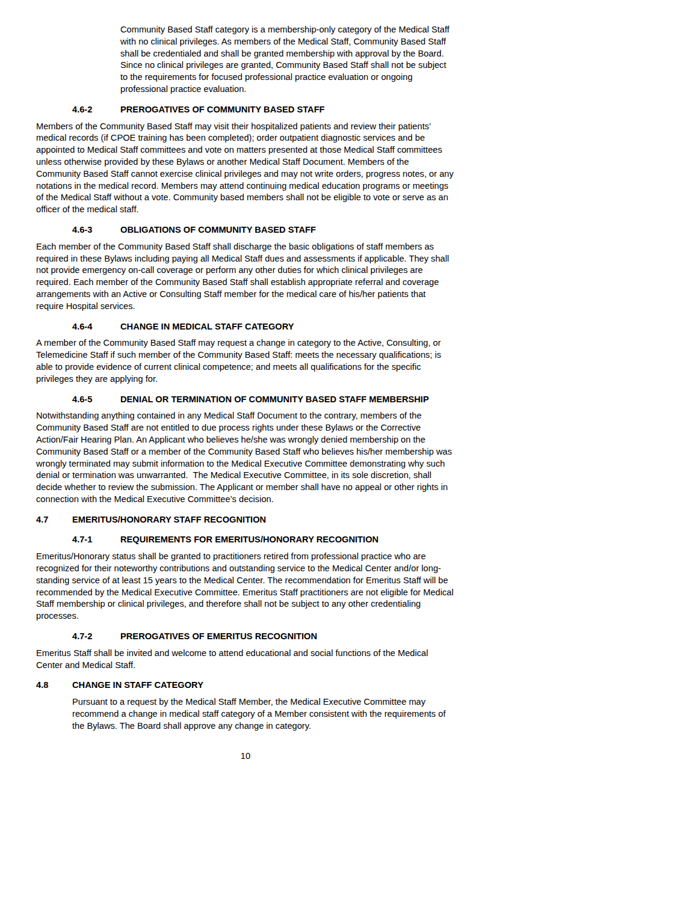Community Based Staff category is a membership-only category of the Medical Staff with no clinical privileges. As members of the Medical Staff, Community Based Staff shall be credentialed and shall be granted membership with approval by the Board. Since no clinical privileges are granted, Community Based Staff shall not be subject to the requirements for focused professional practice evaluation or ongoing professional practice evaluation.
4.6-2 PREROGATIVES OF COMMUNITY BASED STAFF
Members of the Community Based Staff may visit their hospitalized patients and review their patients’ medical records (if CPOE training has been completed); order outpatient diagnostic services and be appointed to Medical Staff committees and vote on matters presented at those Medical Staff committees unless otherwise provided by these Bylaws or another Medical Staff Document. Members of the Community Based Staff cannot exercise clinical privileges and may not write orders, progress notes, or any notations in the medical record. Members may attend continuing medical education programs or meetings of the Medical Staff without a vote. Community based members shall not be eligible to vote or serve as an officer of the medical staff.
4.6-3 OBLIGATIONS OF COMMUNITY BASED STAFF
Each member of the Community Based Staff shall discharge the basic obligations of staff members as required in these Bylaws including paying all Medical Staff dues and assessments if applicable. They shall not provide emergency on-call coverage or perform any other duties for which clinical privileges are required. Each member of the Community Based Staff shall establish appropriate referral and coverage arrangements with an Active or Consulting Staff member for the medical care of his/her patients that require Hospital services.
4.6-4 CHANGE IN MEDICAL STAFF CATEGORY
A member of the Community Based Staff may request a change in category to the Active, Consulting, or Telemedicine Staff if such member of the Community Based Staff: meets the necessary qualifications; is able to provide evidence of current clinical competence; and meets all qualifications for the specific privileges they are applying for.
4.6-5 DENIAL OR TERMINATION OF COMMUNITY BASED STAFF MEMBERSHIP
Notwithstanding anything contained in any Medical Staff Document to the contrary, members of the Community Based Staff are not entitled to due process rights under these Bylaws or the Corrective Action/Fair Hearing Plan. An Applicant who believes he/she was wrongly denied membership on the Community Based Staff or a member of the Community Based Staff who believes his/her membership was wrongly terminated may submit information to the Medical Executive Committee demonstrating why such denial or termination was unwarranted. The Medical Executive Committee, in its sole discretion, shall decide whether to review the submission. The Applicant or member shall have no appeal or other rights in connection with the Medical Executive Committee’s decision.
4.7 EMERITUS/HONORARY STAFF RECOGNITION
4.7-1 REQUIREMENTS FOR EMERITUS/HONORARY RECOGNITION
Emeritus/Honorary status shall be granted to practitioners retired from professional practice who are recognized for their noteworthy contributions and outstanding service to the Medical Center and/or long-standing service of at least 15 years to the Medical Center. The recommendation for Emeritus Staff will be recommended by the Medical Executive Committee. Emeritus Staff practitioners are not eligible for Medical Staff membership or clinical privileges, and therefore shall not be subject to any other credentialing processes.
4.7-2 PREROGATIVES OF EMERITUS RECOGNITION
Emeritus Staff shall be invited and welcome to attend educational and social functions of the Medical Center and Medical Staff.
4.8 CHANGE IN STAFF CATEGORY
Pursuant to a request by the Medical Staff Member, the Medical Executive Committee may recommend a change in medical staff category of a Member consistent with the requirements of the Bylaws. The Board shall approve any change in category.
10